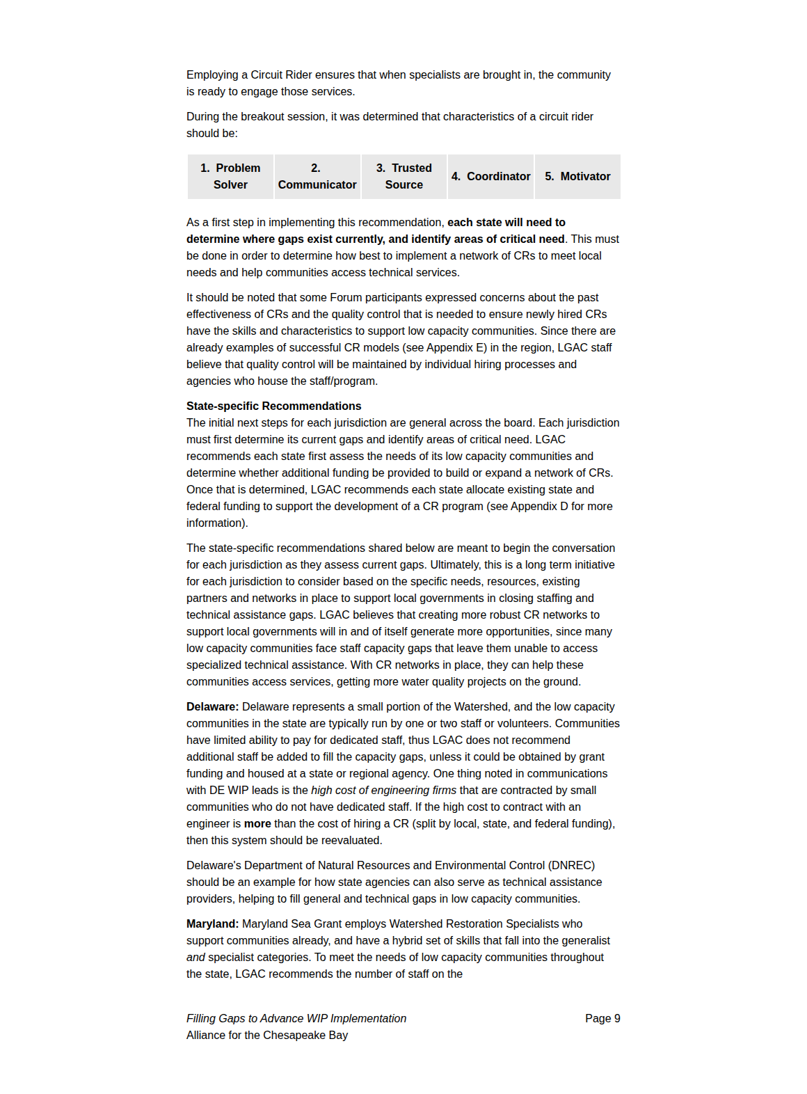Employing a Circuit Rider ensures that when specialists are brought in, the community is ready to engage those services.
During the breakout session, it was determined that characteristics of a circuit rider should be:
1. Problem Solver
2. Communicator
3. Trusted Source
4. Coordinator
5. Motivator
As a first step in implementing this recommendation, each state will need to determine where gaps exist currently, and identify areas of critical need. This must be done in order to determine how best to implement a network of CRs to meet local needs and help communities access technical services.
It should be noted that some Forum participants expressed concerns about the past effectiveness of CRs and the quality control that is needed to ensure newly hired CRs have the skills and characteristics to support low capacity communities. Since there are already examples of successful CR models (see Appendix E) in the region, LGAC staff believe that quality control will be maintained by individual hiring processes and agencies who house the staff/program.
State-specific Recommendations
The initial next steps for each jurisdiction are general across the board. Each jurisdiction must first determine its current gaps and identify areas of critical need. LGAC recommends each state first assess the needs of its low capacity communities and determine whether additional funding be provided to build or expand a network of CRs. Once that is determined, LGAC recommends each state allocate existing state and federal funding to support the development of a CR program (see Appendix D for more information).
The state-specific recommendations shared below are meant to begin the conversation for each jurisdiction as they assess current gaps. Ultimately, this is a long term initiative for each jurisdiction to consider based on the specific needs, resources, existing partners and networks in place to support local governments in closing staffing and technical assistance gaps. LGAC believes that creating more robust CR networks to support local governments will in and of itself generate more opportunities, since many low capacity communities face staff capacity gaps that leave them unable to access specialized technical assistance. With CR networks in place, they can help these communities access services, getting more water quality projects on the ground.
Delaware: Delaware represents a small portion of the Watershed, and the low capacity communities in the state are typically run by one or two staff or volunteers. Communities have limited ability to pay for dedicated staff, thus LGAC does not recommend additional staff be added to fill the capacity gaps, unless it could be obtained by grant funding and housed at a state or regional agency. One thing noted in communications with DE WIP leads is the high cost of engineering firms that are contracted by small communities who do not have dedicated staff. If the high cost to contract with an engineer is more than the cost of hiring a CR (split by local, state, and federal funding), then this system should be reevaluated.
Delaware's Department of Natural Resources and Environmental Control (DNREC) should be an example for how state agencies can also serve as technical assistance providers, helping to fill general and technical gaps in low capacity communities.
Maryland: Maryland Sea Grant employs Watershed Restoration Specialists who support communities already, and have a hybrid set of skills that fall into the generalist and specialist categories. To meet the needs of low capacity communities throughout the state, LGAC recommends the number of staff on the
Filling Gaps to Advance WIP Implementation
Alliance for the Chesapeake Bay
Page 9